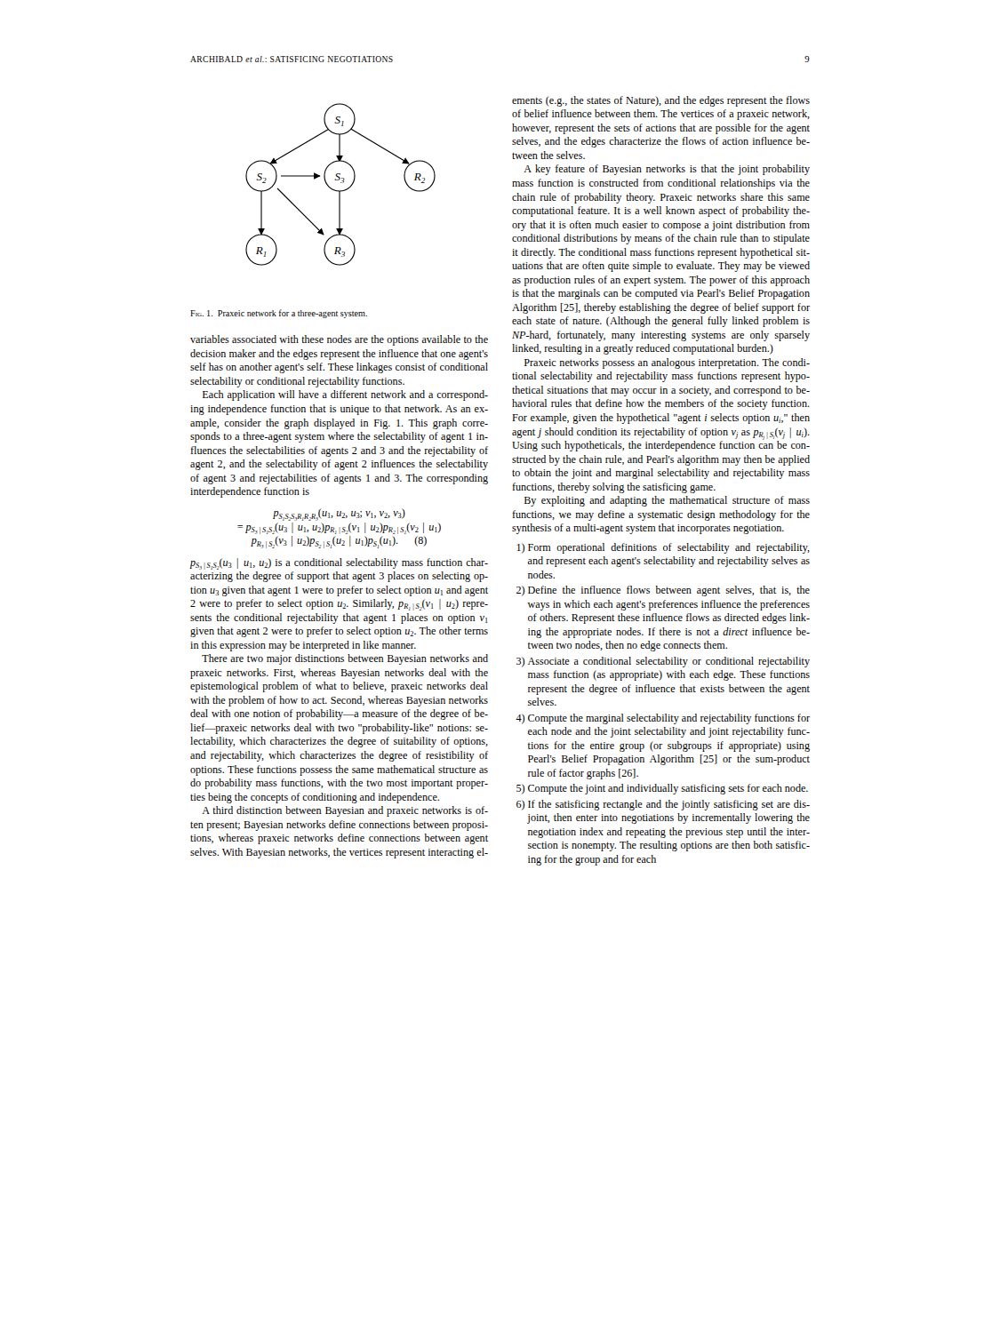ARCHIBALD et al.: SATISFICING NEGOTIATIONS
9
S1 S2 S3 R2 R1 R3
Fig. 1. Praxeic network for a three-agent system.
variables associated with these nodes are the options available to the decision maker and the edges represent the influence that one agent's self has on another agent's self. These linkages consist of conditional selectability or conditional rejectability functions.
Each application will have a different network and a corresponding independence function that is unique to that network. As an example, consider the graph displayed in Fig. 1. This graph corresponds to a three-agent system where the selectability of agent 1 influences the selectabilities of agents 2 and 3 and the rejectability of agent 2, and the selectability of agent 2 influences the selectability of agent 3 and rejectabilities of agents 1 and 3. The corresponding interdependence function is
pS1S2S3R1R2R3(u1, u2, u3; v1, v2, v3) = pS3 | S1S2(u3 | u1, u2)pR1 | S2(v1 | u2)pR2 | S1(v2 | u1) pR3 | S2(v3 | u2)pS2 | S1(u2 | u1)pS1(u1). (8)
pS3 | S1S2(u3 | u1, u2) is a conditional selectability mass function characterizing the degree of support that agent 3 places on selecting option u3 given that agent 1 were to prefer to select option u1 and agent 2 were to prefer to select option u2. Similarly, pR1 | S2(v1 | u2) represents the conditional rejectability that agent 1 places on option v1 given that agent 2 were to prefer to select option u2. The other terms in this expression may be interpreted in like manner.
There are two major distinctions between Bayesian networks and praxeic networks. First, whereas Bayesian networks deal with the epistemological problem of what to believe, praxeic networks deal with the problem of how to act. Second, whereas Bayesian networks deal with one notion of probability—a measure of the degree of belief—praxeic networks deal with two "probability-like" notions: selectability, which characterizes the degree of suitability of options, and rejectability, which characterizes the degree of resistibility of options. These functions possess the same mathematical structure as do probability mass functions, with the two most important properties being the concepts of conditioning and independence.
A third distinction between Bayesian and praxeic networks is often present; Bayesian networks define connections between propositions, whereas praxeic networks define connections between agent selves. With Bayesian networks, the vertices represent interacting elements (e.g., the states of Nature), and the edges represent the flows of belief influence between them. The vertices of a praxeic network, however, represent the sets of actions that are possible for the agent selves, and the edges characterize the flows of action influence between the selves.
A key feature of Bayesian networks is that the joint probability mass function is constructed from conditional relationships via the chain rule of probability theory. Praxeic networks share this same computational feature. It is a well known aspect of probability theory that it is often much easier to compose a joint distribution from conditional distributions by means of the chain rule than to stipulate it directly. The conditional mass functions represent hypothetical situations that are often quite simple to evaluate. They may be viewed as production rules of an expert system. The power of this approach is that the marginals can be computed via Pearl's Belief Propagation Algorithm [25], thereby establishing the degree of belief support for each state of nature. (Although the general fully linked problem is NP-hard, fortunately, many interesting systems are only sparsely linked, resulting in a greatly reduced computational burden.)
Praxeic networks possess an analogous interpretation. The conditional selectability and rejectability mass functions represent hypothetical situations that may occur in a society, and correspond to behavioral rules that define how the members of the society function. For example, given the hypothetical "agent i selects option ui," then agent j should condition its rejectability of option vj as pRj | Si(vj | ui). Using such hypotheticals, the interdependence function can be constructed by the chain rule, and Pearl's algorithm may then be applied to obtain the joint and marginal selectability and rejectability mass functions, thereby solving the satisficing game.
By exploiting and adapting the mathematical structure of mass functions, we may define a systematic design methodology for the synthesis of a multi-agent system that incorporates negotiation.
Form operational definitions of selectability and rejectability, and represent each agent's selectability and rejectability selves as nodes.
Define the influence flows between agent selves, that is, the ways in which each agent's preferences influence the preferences of others. Represent these influence flows as directed edges linking the appropriate nodes. If there is not a direct influence between two nodes, then no edge connects them.
Associate a conditional selectability or conditional rejectability mass function (as appropriate) with each edge. These functions represent the degree of influence that exists between the agent selves.
Compute the marginal selectability and rejectability functions for each node and the joint selectability and joint rejectability functions for the entire group (or subgroups if appropriate) using Pearl's Belief Propagation Algorithm [25] or the sum-product rule of factor graphs [26].
Compute the joint and individually satisficing sets for each node.
If the satisficing rectangle and the jointly satisficing set are disjoint, then enter into negotiations by incrementally lowering the negotiation index and repeating the previous step until the intersection is nonempty. The resulting options are then both satisficing for the group and for each